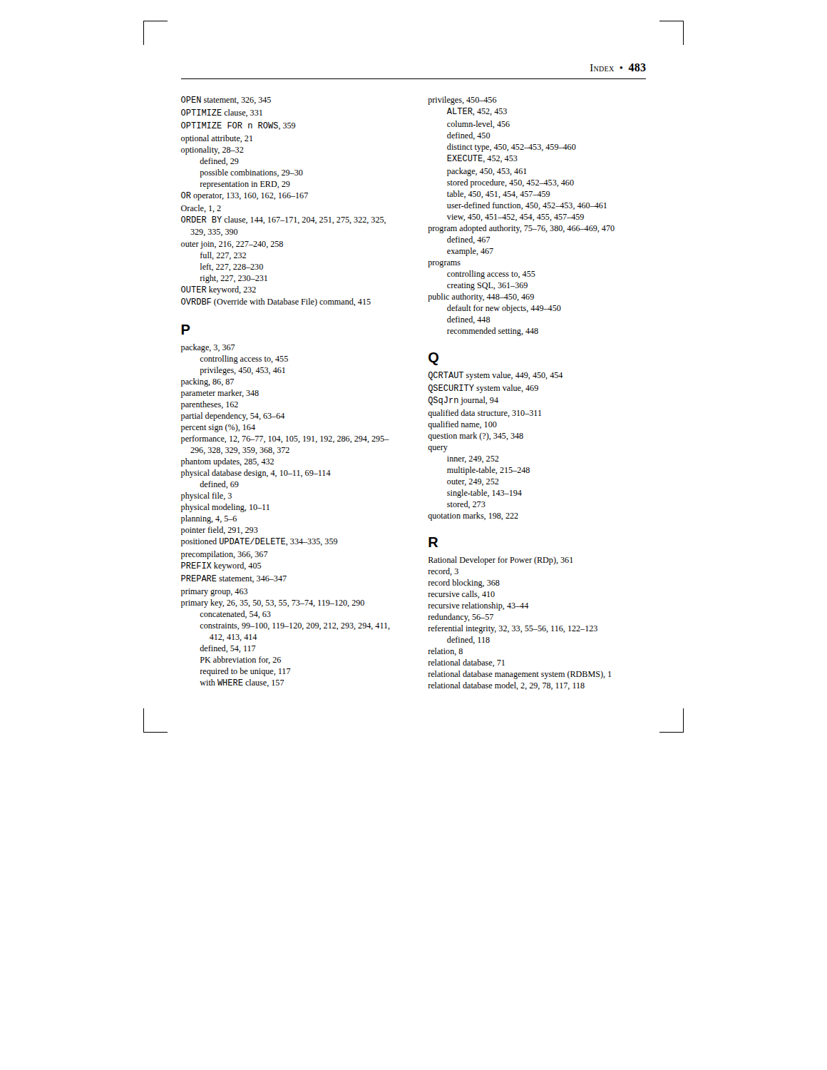Index•483
OPEN statement, 326, 345
OPTIMIZE clause, 331
OPTIMIZE FOR n ROWS, 359
optional attribute, 21
optionality, 28–32
defined, 29
possible combinations, 29–30
representation in ERD, 29
OR operator, 133, 160, 162, 166–167
Oracle, 1, 2
ORDER BY clause, 144, 167–171, 204, 251, 275, 322, 325, 329, 335, 390
outer join, 216, 227–240, 258
full, 227, 232
left, 227, 228–230
right, 227, 230–231
OUTER keyword, 232
OVRDBF (Override with Database File) command, 415
P
package, 3, 367
controlling access to, 455
privileges, 450, 453, 461
packing, 86, 87
parameter marker, 348
parentheses, 162
partial dependency, 54, 63–64
percent sign (%), 164
performance, 12, 76–77, 104, 105, 191, 192, 286, 294, 295–296, 328, 329, 359, 368, 372
phantom updates, 285, 432
physical database design, 4, 10–11, 69–114
defined, 69
physical file, 3
physical modeling, 10–11
planning, 4, 5–6
pointer field, 291, 293
positioned UPDATE/DELETE, 334–335, 359
precompilation, 366, 367
PREFIX keyword, 405
PREPARE statement, 346–347
primary group, 463
primary key, 26, 35, 50, 53, 55, 73–74, 119–120, 290
concatenated, 54, 63
constraints, 99–100, 119–120, 209, 212, 293, 294, 411, 412, 413, 414
defined, 54, 117
PK abbreviation for, 26
required to be unique, 117
with WHERE clause, 157
privileges, 450–456
ALTER, 452, 453
column-level, 456
defined, 450
distinct type, 450, 452–453, 459–460
EXECUTE, 452, 453
package, 450, 453, 461
stored procedure, 450, 452–453, 460
table, 450, 451, 454, 457–459
user-defined function, 450, 452–453, 460–461
view, 450, 451–452, 454, 455, 457–459
program adopted authority, 75–76, 380, 466–469, 470
defined, 467
example, 467
programs
controlling access to, 455
creating SQL, 361–369
public authority, 448–450, 469
default for new objects, 449–450
defined, 448
recommended setting, 448
Q
QCRTAUT system value, 449, 450, 454
QSECURITY system value, 469
QSqJrn journal, 94
qualified data structure, 310–311
qualified name, 100
question mark (?), 345, 348
query
inner, 249, 252
multiple-table, 215–248
outer, 249, 252
single-table, 143–194
stored, 273
quotation marks, 198, 222
R
Rational Developer for Power (RDp), 361
record, 3
record blocking, 368
recursive calls, 410
recursive relationship, 43–44
redundancy, 56–57
referential integrity, 32, 33, 55–56, 116, 122–123
defined, 118
relation, 8
relational database, 71
relational database management system (RDBMS), 1
relational database model, 2, 29, 78, 117, 118